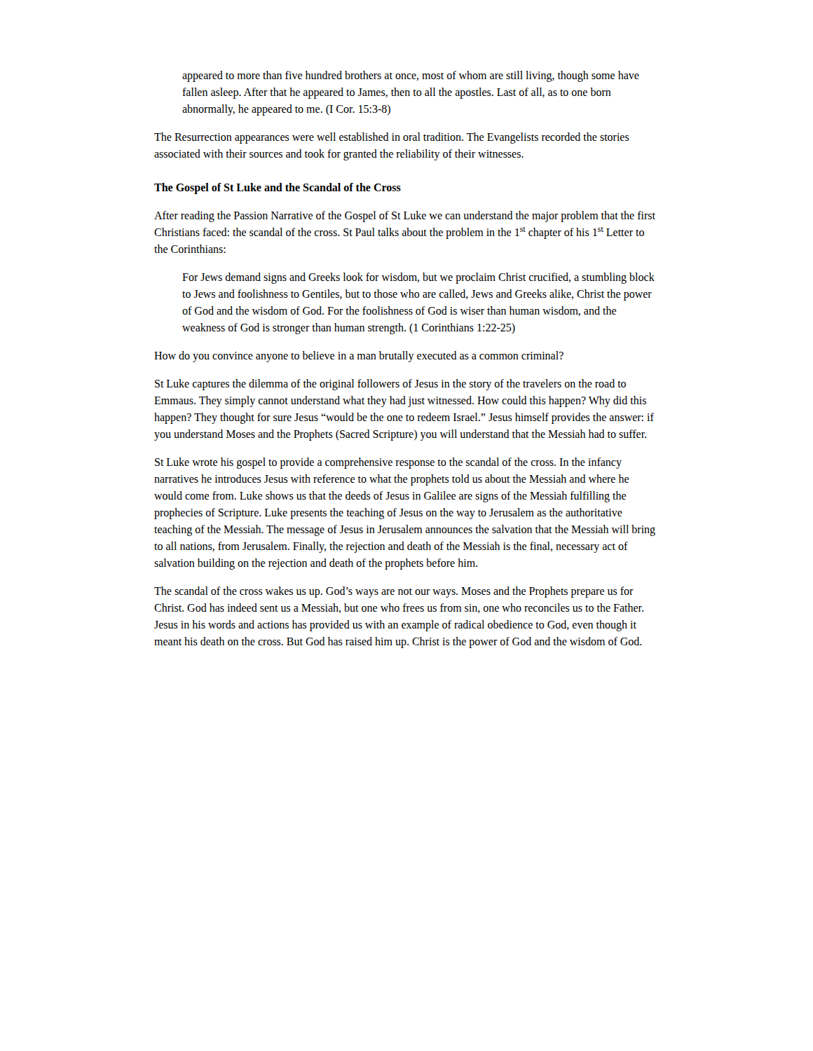appeared to more than five hundred brothers at once, most of whom are still living, though some have fallen asleep. After that he appeared to James, then to all the apostles. Last of all, as to one born abnormally, he appeared to me. (I Cor. 15:3-8)
The Resurrection appearances were well established in oral tradition. The Evangelists recorded the stories associated with their sources and took for granted the reliability of their witnesses.
The Gospel of St Luke and the Scandal of the Cross
After reading the Passion Narrative of the Gospel of St Luke we can understand the major problem that the first Christians faced: the scandal of the cross. St Paul talks about the problem in the 1st chapter of his 1st Letter to the Corinthians:
For Jews demand signs and Greeks look for wisdom, but we proclaim Christ crucified, a stumbling block to Jews and foolishness to Gentiles, but to those who are called, Jews and Greeks alike, Christ the power of God and the wisdom of God. For the foolishness of God is wiser than human wisdom, and the weakness of God is stronger than human strength. (1 Corinthians 1:22-25)
How do you convince anyone to believe in a man brutally executed as a common criminal?
St Luke captures the dilemma of the original followers of Jesus in the story of the travelers on the road to Emmaus. They simply cannot understand what they had just witnessed. How could this happen? Why did this happen? They thought for sure Jesus “would be the one to redeem Israel.” Jesus himself provides the answer: if you understand Moses and the Prophets (Sacred Scripture) you will understand that the Messiah had to suffer.
St Luke wrote his gospel to provide a comprehensive response to the scandal of the cross. In the infancy narratives he introduces Jesus with reference to what the prophets told us about the Messiah and where he would come from. Luke shows us that the deeds of Jesus in Galilee are signs of the Messiah fulfilling the prophecies of Scripture. Luke presents the teaching of Jesus on the way to Jerusalem as the authoritative teaching of the Messiah. The message of Jesus in Jerusalem announces the salvation that the Messiah will bring to all nations, from Jerusalem. Finally, the rejection and death of the Messiah is the final, necessary act of salvation building on the rejection and death of the prophets before him.
The scandal of the cross wakes us up. God’s ways are not our ways. Moses and the Prophets prepare us for Christ. God has indeed sent us a Messiah, but one who frees us from sin, one who reconciles us to the Father. Jesus in his words and actions has provided us with an example of radical obedience to God, even though it meant his death on the cross. But God has raised him up. Christ is the power of God and the wisdom of God.